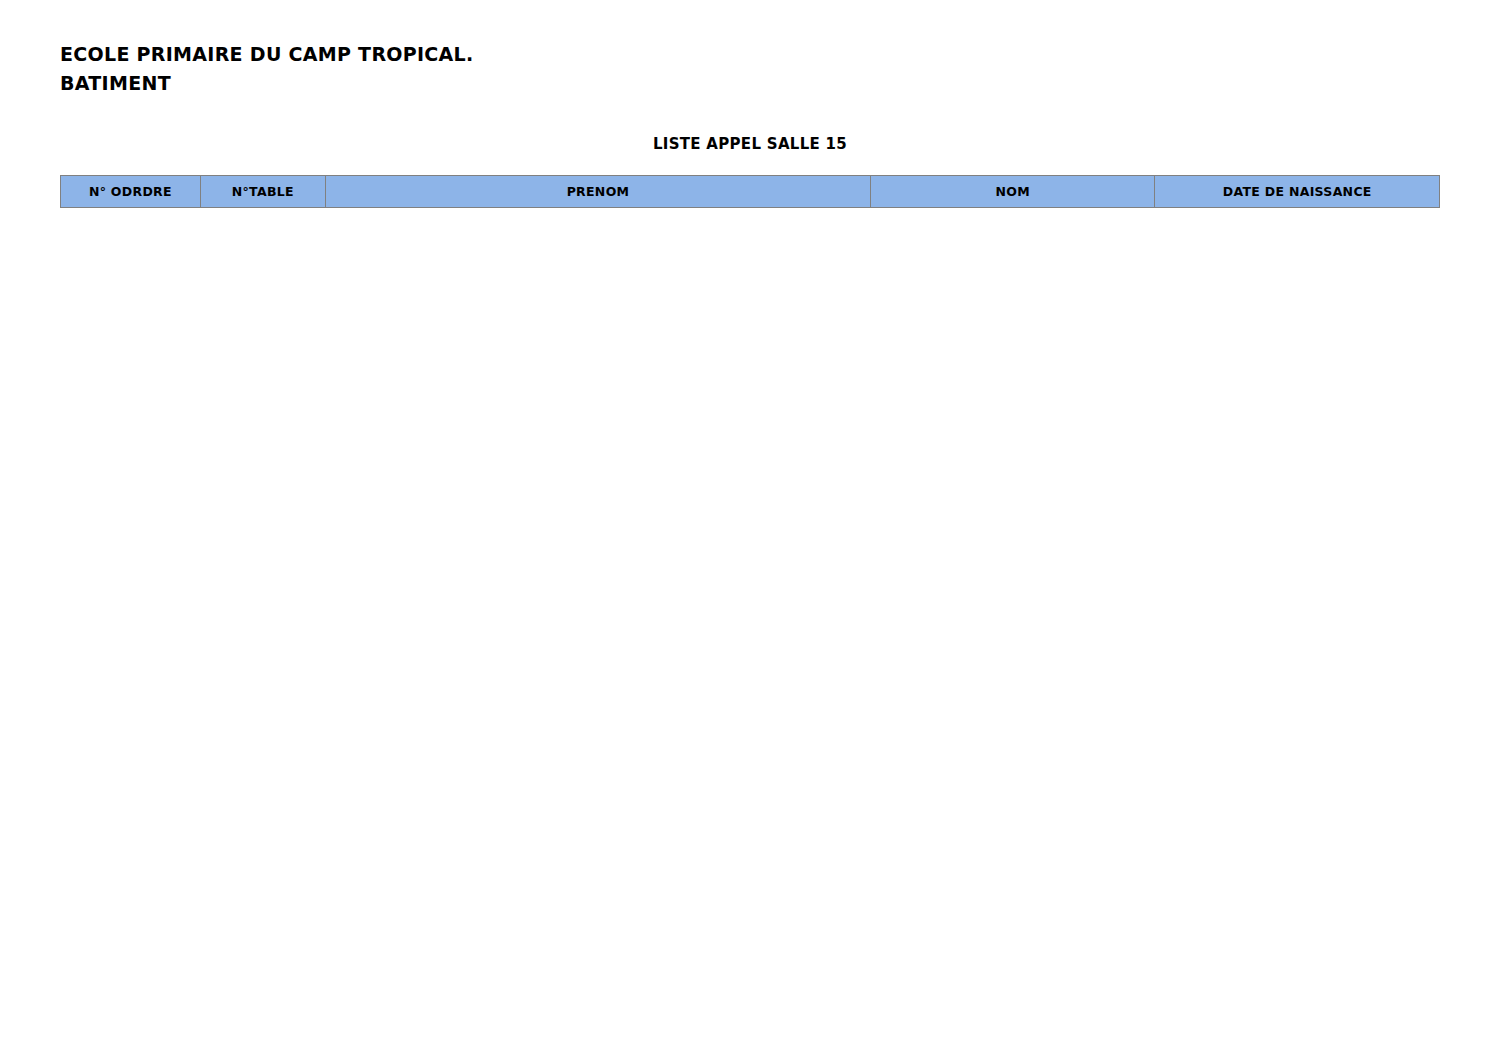ECOLE PRIMAIRE DU CAMP TROPICAL.
BATIMENT
LISTE APPEL SALLE 15
| N° ODRDRE | N°TABLE | PRENOM | NOM | DATE DE NAISSANCE |
| --- | --- | --- | --- | --- |